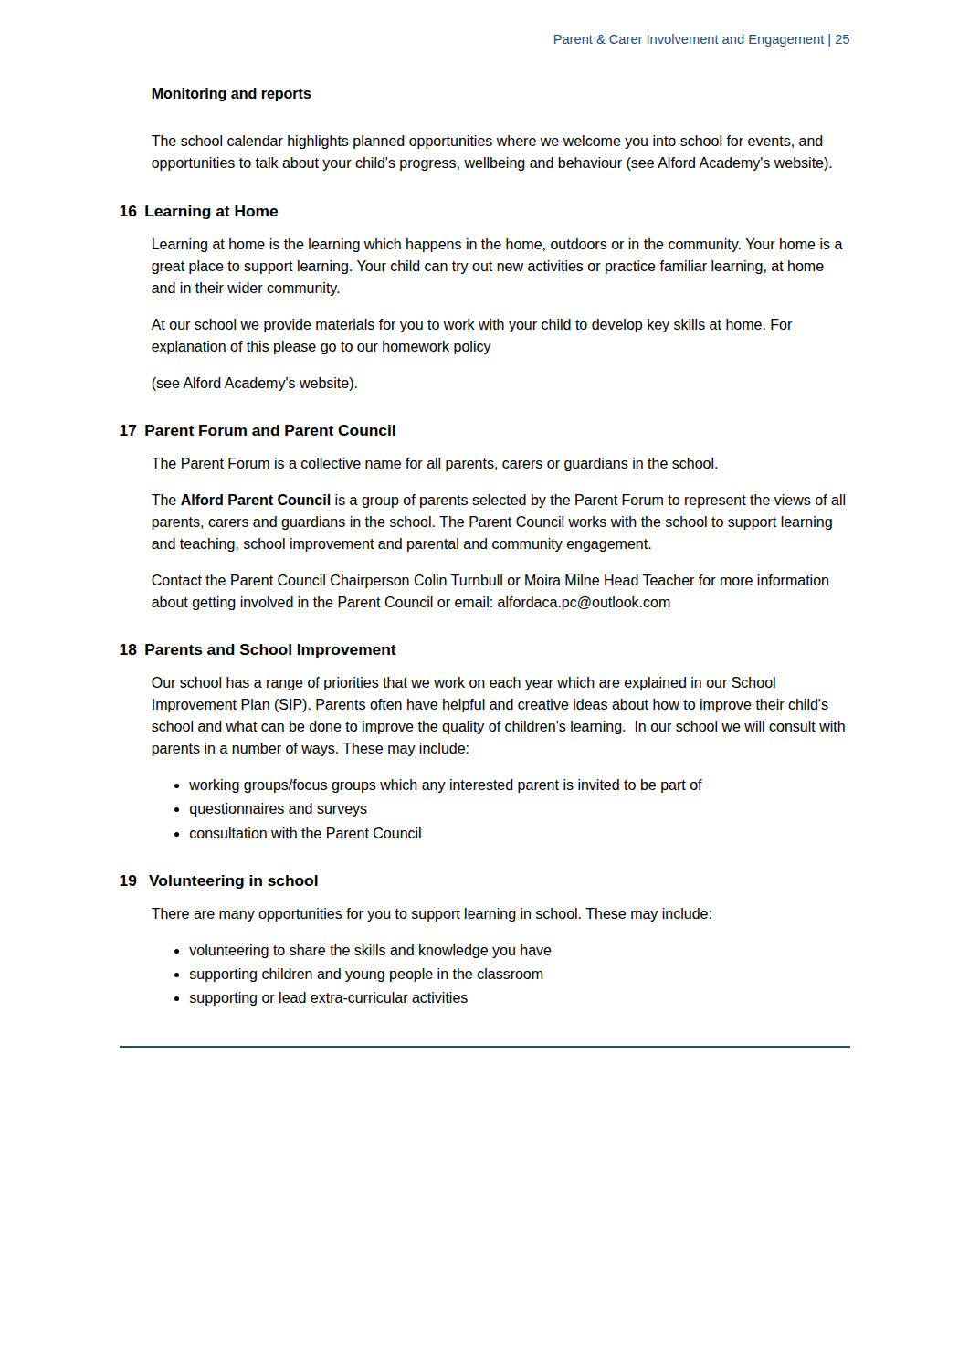Parent & Carer Involvement and Engagement | 25
Monitoring and reports
The school calendar highlights planned opportunities where we welcome you into school for events, and opportunities to talk about your child's progress, wellbeing and behaviour (see Alford Academy's website).
16 Learning at Home
Learning at home is the learning which happens in the home, outdoors or in the community. Your home is a great place to support learning. Your child can try out new activities or practice familiar learning, at home and in their wider community.
At our school we provide materials for you to work with your child to develop key skills at home. For explanation of this please go to our homework policy
(see Alford Academy's website).
17 Parent Forum and Parent Council
The Parent Forum is a collective name for all parents, carers or guardians in the school.
The Alford Parent Council is a group of parents selected by the Parent Forum to represent the views of all parents, carers and guardians in the school. The Parent Council works with the school to support learning and teaching, school improvement and parental and community engagement.
Contact the Parent Council Chairperson Colin Turnbull or Moira Milne Head Teacher for more information about getting involved in the Parent Council or email: alfordaca.pc@outlook.com
18 Parents and School Improvement
Our school has a range of priorities that we work on each year which are explained in our School Improvement Plan (SIP). Parents often have helpful and creative ideas about how to improve their child's school and what can be done to improve the quality of children's learning. In our school we will consult with parents in a number of ways. These may include:
working groups/focus groups which any interested parent is invited to be part of
questionnaires and surveys
consultation with the Parent Council
19 Volunteering in school
There are many opportunities for you to support learning in school. These may include:
volunteering to share the skills and knowledge you have
supporting children and young people in the classroom
supporting or lead extra-curricular activities